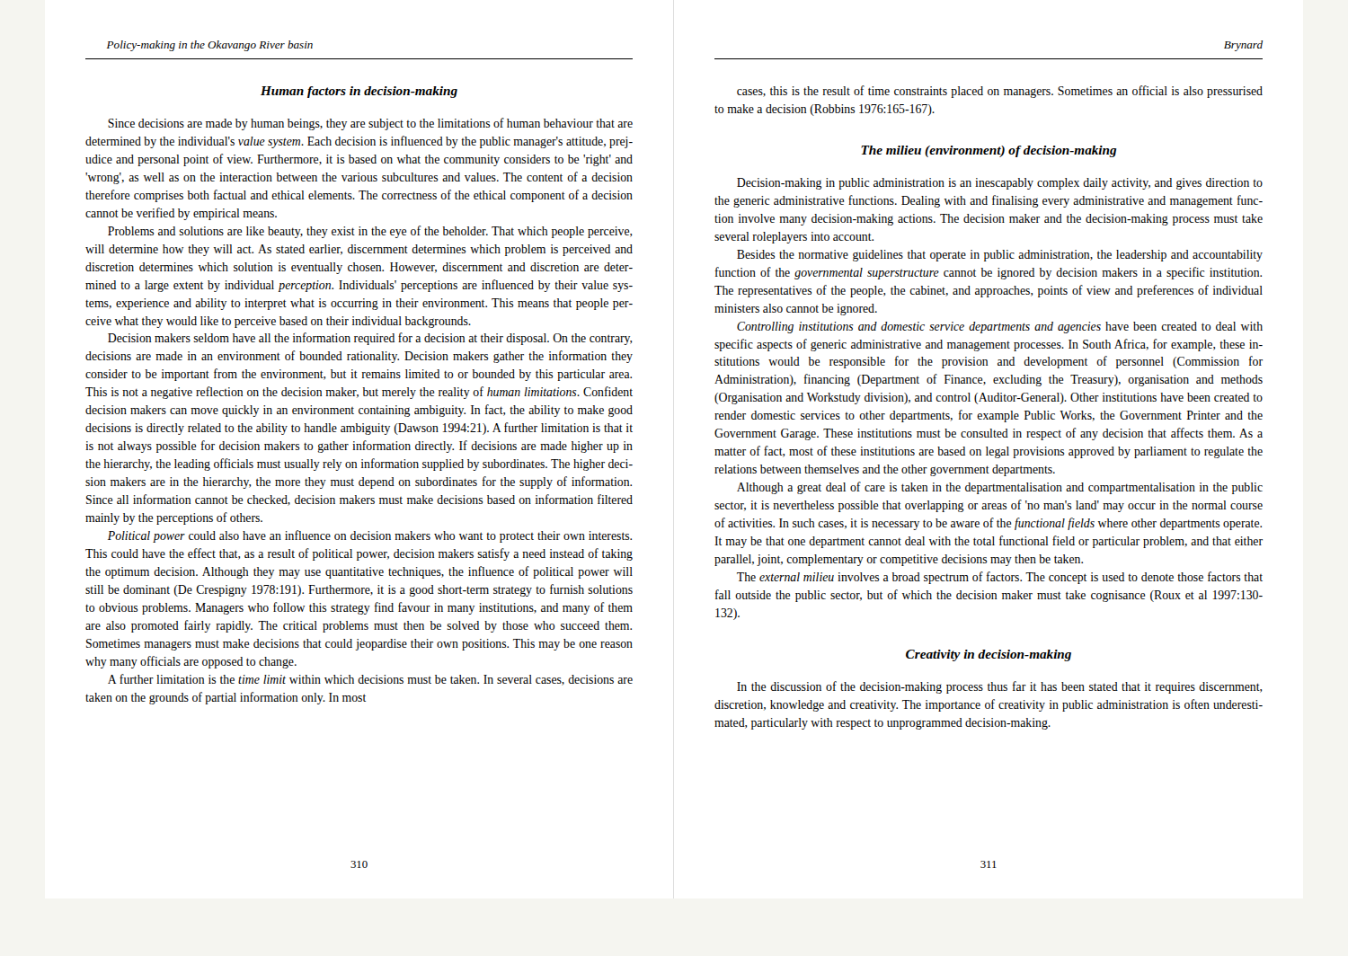Policy-making in the Okavango River basin
Human factors in decision-making
Since decisions are made by human beings, they are subject to the limitations of human behaviour that are determined by the individual's value system. Each decision is influenced by the public manager's attitude, prejudice and personal point of view. Furthermore, it is based on what the community considers to be 'right' and 'wrong', as well as on the interaction between the various subcultures and values. The content of a decision therefore comprises both factual and ethical elements. The correctness of the ethical component of a decision cannot be verified by empirical means.
Problems and solutions are like beauty, they exist in the eye of the beholder. That which people perceive, will determine how they will act. As stated earlier, discernment determines which problem is perceived and discretion determines which solution is eventually chosen. However, discernment and discretion are determined to a large extent by individual perception. Individuals' perceptions are influenced by their value systems, experience and ability to interpret what is occurring in their environment. This means that people perceive what they would like to perceive based on their individual backgrounds.
Decision makers seldom have all the information required for a decision at their disposal. On the contrary, decisions are made in an environment of bounded rationality. Decision makers gather the information they consider to be important from the environment, but it remains limited to or bounded by this particular area. This is not a negative reflection on the decision maker, but merely the reality of human limitations. Confident decision makers can move quickly in an environment containing ambiguity. In fact, the ability to make good decisions is directly related to the ability to handle ambiguity (Dawson 1994:21). A further limitation is that it is not always possible for decision makers to gather information directly. If decisions are made higher up in the hierarchy, the leading officials must usually rely on information supplied by subordinates. The higher decision makers are in the hierarchy, the more they must depend on subordinates for the supply of information. Since all information cannot be checked, decision makers must make decisions based on information filtered mainly by the perceptions of others.
Political power could also have an influence on decision makers who want to protect their own interests. This could have the effect that, as a result of political power, decision makers satisfy a need instead of taking the optimum decision. Although they may use quantitative techniques, the influence of political power will still be dominant (De Crespigny 1978:191). Furthermore, it is a good short-term strategy to furnish solutions to obvious problems. Managers who follow this strategy find favour in many institutions, and many of them are also promoted fairly rapidly. The critical problems must then be solved by those who succeed them. Sometimes managers must make decisions that could jeopardise their own positions. This may be one reason why many officials are opposed to change.
A further limitation is the time limit within which decisions must be taken. In several cases, decisions are taken on the grounds of partial information only. In most
310
Brynard
cases, this is the result of time constraints placed on managers. Sometimes an official is also pressurised to make a decision (Robbins 1976:165-167).
The milieu (environment) of decision-making
Decision-making in public administration is an inescapably complex daily activity, and gives direction to the generic administrative functions. Dealing with and finalising every administrative and management function involve many decision-making actions. The decision maker and the decision-making process must take several roleplayers into account.
Besides the normative guidelines that operate in public administration, the leadership and accountability function of the governmental superstructure cannot be ignored by decision makers in a specific institution. The representatives of the people, the cabinet, and approaches, points of view and preferences of individual ministers also cannot be ignored.
Controlling institutions and domestic service departments and agencies have been created to deal with specific aspects of generic administrative and management processes. In South Africa, for example, these institutions would be responsible for the provision and development of personnel (Commission for Administration), financing (Department of Finance, excluding the Treasury), organisation and methods (Organisation and Workstudy division), and control (Auditor-General). Other institutions have been created to render domestic services to other departments, for example Public Works, the Government Printer and the Government Garage. These institutions must be consulted in respect of any decision that affects them. As a matter of fact, most of these institutions are based on legal provisions approved by parliament to regulate the relations between themselves and the other government departments.
Although a great deal of care is taken in the departmentalisation and compartmentalisation in the public sector, it is nevertheless possible that overlapping or areas of 'no man's land' may occur in the normal course of activities. In such cases, it is necessary to be aware of the functional fields where other departments operate. It may be that one department cannot deal with the total functional field or particular problem, and that either parallel, joint, complementary or competitive decisions may then be taken.
The external milieu involves a broad spectrum of factors. The concept is used to denote those factors that fall outside the public sector, but of which the decision maker must take cognisance (Roux et al 1997:130-132).
Creativity in decision-making
In the discussion of the decision-making process thus far it has been stated that it requires discernment, discretion, knowledge and creativity. The importance of creativity in public administration is often underestimated, particularly with respect to unprogrammed decision-making.
311